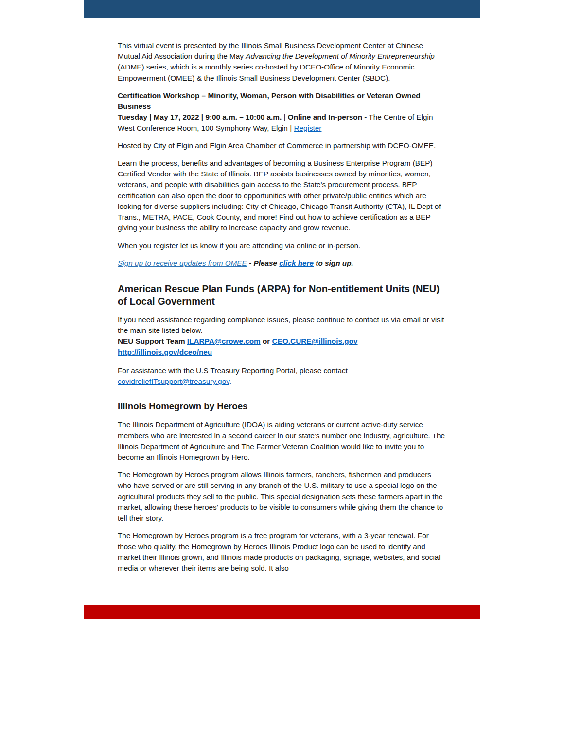This virtual event is presented by the Illinois Small Business Development Center at Chinese Mutual Aid Association during the May Advancing the Development of Minority Entrepreneurship (ADME) series, which is a monthly series co-hosted by DCEO-Office of Minority Economic Empowerment (OMEE) & the Illinois Small Business Development Center (SBDC).
Certification Workshop – Minority, Woman, Person with Disabilities or Veteran Owned Business
Tuesday | May 17, 2022 | 9:00 a.m. – 10:00 a.m. | Online and In-person - The Centre of Elgin – West Conference Room, 100 Symphony Way, Elgin | Register
Hosted by City of Elgin and Elgin Area Chamber of Commerce in partnership with DCEO-OMEE.
Learn the process, benefits and advantages of becoming a Business Enterprise Program (BEP) Certified Vendor with the State of Illinois. BEP assists businesses owned by minorities, women, veterans, and people with disabilities gain access to the State's procurement process. BEP certification can also open the door to opportunities with other private/public entities which are looking for diverse suppliers including: City of Chicago, Chicago Transit Authority (CTA), IL Dept of Trans., METRA, PACE, Cook County, and more! Find out how to achieve certification as a BEP giving your business the ability to increase capacity and grow revenue.
When you register let us know if you are attending via online or in-person.
Sign up to receive updates from OMEE - Please click here to sign up.
American Rescue Plan Funds (ARPA) for Non-entitlement Units (NEU) of Local Government
If you need assistance regarding compliance issues, please continue to contact us via email or visit the main site listed below.
NEU Support Team ILARPA@crowe.com or CEO.CURE@illinois.gov
http://illinois.gov/dceo/neu
For assistance with the U.S Treasury Reporting Portal, please contact covidreliefITsupport@treasury.gov.
Illinois Homegrown by Heroes
The Illinois Department of Agriculture (IDOA) is aiding veterans or current active-duty service members who are interested in a second career in our state’s number one industry, agriculture. The Illinois Department of Agriculture and The Farmer Veteran Coalition would like to invite you to become an Illinois Homegrown by Hero.
The Homegrown by Heroes program allows Illinois farmers, ranchers, fishermen and producers who have served or are still serving in any branch of the U.S. military to use a special logo on the agricultural products they sell to the public. This special designation sets these farmers apart in the market, allowing these heroes' products to be visible to consumers while giving them the chance to tell their story.
The Homegrown by Heroes program is a free program for veterans, with a 3-year renewal. For those who qualify, the Homegrown by Heroes Illinois Product logo can be used to identify and market their Illinois grown, and Illinois made products on packaging, signage, websites, and social media or wherever their items are being sold. It also